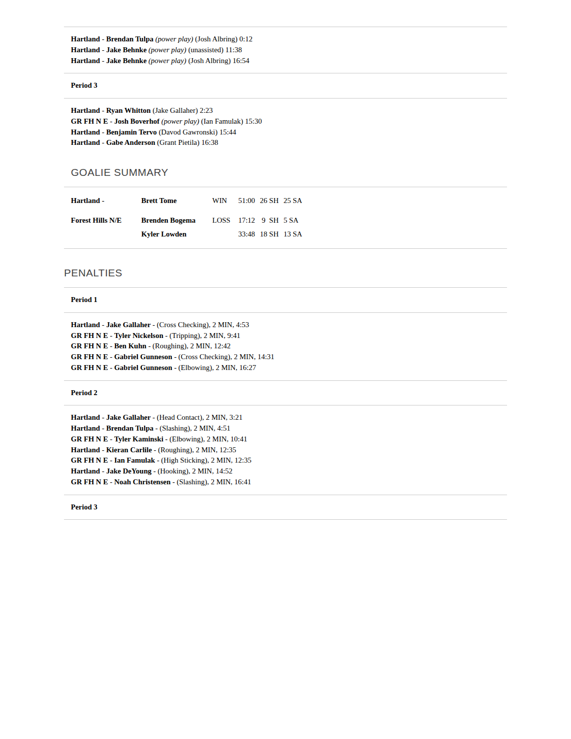Hartland - Brendan Tulpa (power play) (Josh Albring) 0:12
Hartland - Jake Behnke (power play) (unassisted) 11:38
Hartland - Jake Behnke (power play) (Josh Albring) 16:54
Period 3
Hartland - Ryan Whitton (Jake Gallaher) 2:23
GR FH N E - Josh Boverhof (power play) (Ian Famulak) 15:30
Hartland - Benjamin Tervo (Davod Gawronski) 15:44
Hartland - Gabe Anderson (Grant Pietila) 16:38
GOALIE SUMMARY
| Hartland - | Brett Tome | WIN | 51:00 | 26 SH | 25 SA |
| Forest Hills N/E | Brenden Bogema | LOSS | 17:12 | 9 SH | 5 SA |
| | Kyler Lowden | | 33:48 | 18 SH | 13 SA |
PENALTIES
Period 1
Hartland - Jake Gallaher - (Cross Checking), 2 MIN, 4:53
GR FH N E - Tyler Nickelson - (Tripping), 2 MIN, 9:41
GR FH N E - Ben Kuhn - (Roughing), 2 MIN, 12:42
GR FH N E - Gabriel Gunneson - (Cross Checking), 2 MIN, 14:31
GR FH N E - Gabriel Gunneson - (Elbowing), 2 MIN, 16:27
Period 2
Hartland - Jake Gallaher - (Head Contact), 2 MIN, 3:21
Hartland - Brendan Tulpa - (Slashing), 2 MIN, 4:51
GR FH N E - Tyler Kaminski - (Elbowing), 2 MIN, 10:41
Hartland - Kieran Carlile - (Roughing), 2 MIN, 12:35
GR FH N E - Ian Famulak - (High Sticking), 2 MIN, 12:35
Hartland - Jake DeYoung - (Hooking), 2 MIN, 14:52
GR FH N E - Noah Christensen - (Slashing), 2 MIN, 16:41
Period 3